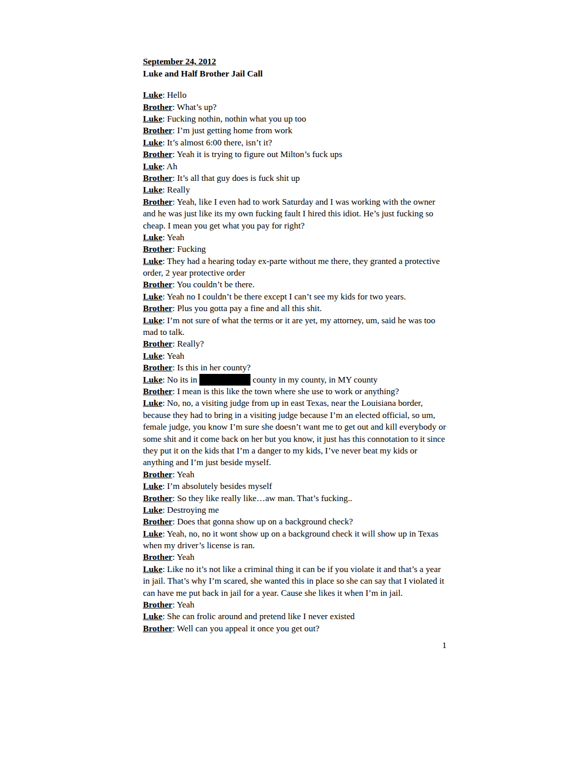September 24, 2012
Luke and Half Brother Jail Call
Luke: Hello
Brother: What’s up?
Luke: Fucking nothin, nothin what you up too
Brother: I’m just getting home from work
Luke: It’s almost 6:00 there, isn’t it?
Brother: Yeah it is trying to figure out Milton’s fuck ups
Luke: Ah
Brother: It’s all that guy does is fuck shit up
Luke: Really
Brother: Yeah, like I even had to work Saturday and I was working with the owner and he was just like its my own fucking fault I hired this idiot. He’s just fucking so cheap. I mean you get what you pay for right?
Luke: Yeah
Brother: Fucking
Luke: They had a hearing today ex-parte without me there, they granted a protective order, 2 year protective order
Brother: You couldn’t be there.
Luke: Yeah no I couldn’t be there except I can’t see my kids for two years.
Brother: Plus you gotta pay a fine and all this shit.
Luke: I’m not sure of what the terms or it are yet, my attorney, um, said he was too mad to talk.
Brother: Really?
Luke: Yeah
Brother: Is this in her county?
Luke: No its in county in my county, in MY county
Brother: I mean is this like the town where she use to work or anything?
Luke: No, no, a visiting judge from up in east Texas, near the Louisiana border, because they had to bring in a visiting judge because I’m an elected official, so um, female judge, you know I’m sure she doesn’t want me to get out and kill everybody or some shit and it come back on her but you know, it just has this connotation to it since they put it on the kids that I’m a danger to my kids, I’ve never beat my kids or anything and I’m just beside myself.
Brother: Yeah
Luke: I’m absolutely besides myself
Brother: So they like really like…aw man. That’s fucking..
Luke: Destroying me
Brother: Does that gonna show up on a background check?
Luke: Yeah, no, no it wont show up on a background check it will show up in Texas when my driver’s license is ran.
Brother: Yeah
Luke: Like no it’s not like a criminal thing it can be if you violate it and that’s a year in jail. That’s why I’m scared, she wanted this in place so she can say that I violated it can have me put back in jail for a year. Cause she likes it when I’m in jail.
Brother: Yeah
Luke: She can frolic around and pretend like I never existed
Brother: Well can you appeal it once you get out?
1